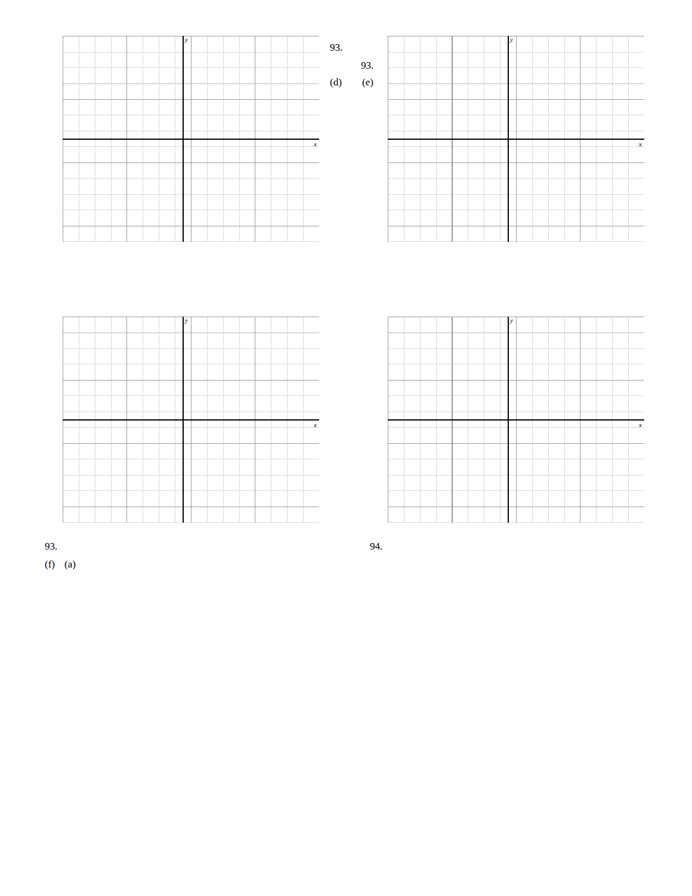y x
y x
y x
y x
93.
93.
(d)
(e)
93.
(f)
(a)
94.